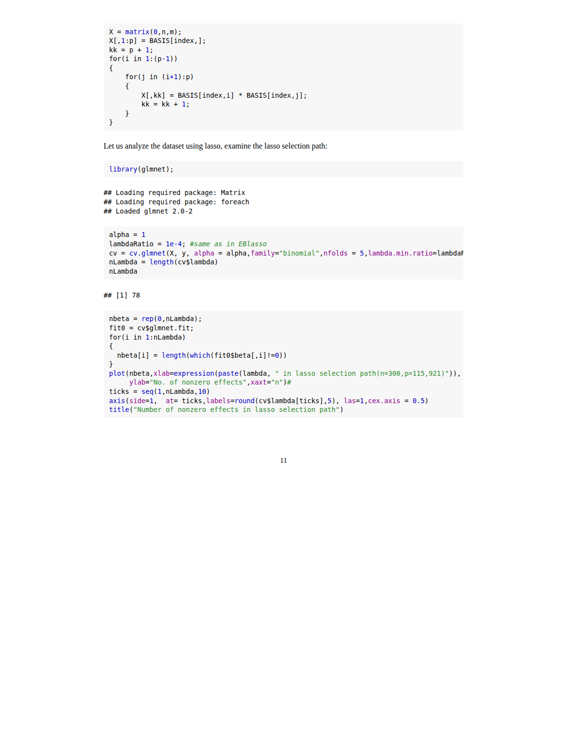X = matrix(0,n,m);
X[,1:p] = BASIS[index,];
kk = p + 1;
for(i in 1:(p-1))
{
    for(j in (i+1):p)
    {
        X[,kk] = BASIS[index,i] * BASIS[index,j];
        kk = kk + 1;
    }
}
Let us analyze the dataset using lasso, examine the lasso selection path:
library(glmnet);
## Loading required package: Matrix
## Loading required package: foreach
## Loaded glmnet 2.0-2
alpha = 1
lambdaRatio = 1e-4; #same as in EBlasso
cv = cv.glmnet(X, y, alpha = alpha,family="binomial",nfolds = 5,lambda.min.ratio=lambdaRatio)
nLambda = length(cv$lambda)
nLambda
## [1] 78
nbeta = rep(0,nLambda);
fit0 = cv$glmnet.fit;
for(i in 1:nLambda)
{
  nbeta[i] = length(which(fit0$beta[,i]!=0))
}
plot(nbeta,xlab=expression(paste(lambda, " in lasso selection path(n=300,p=115,921)")),
     ylab="No. of nonzero effects",xaxt="n")#
ticks = seq(1,nLambda,10)
axis(side=1,  at= ticks,labels=round(cv$lambda[ticks],5), las=1,cex.axis = 0.5)
title("Number of nonzero effects in lasso selection path")
11